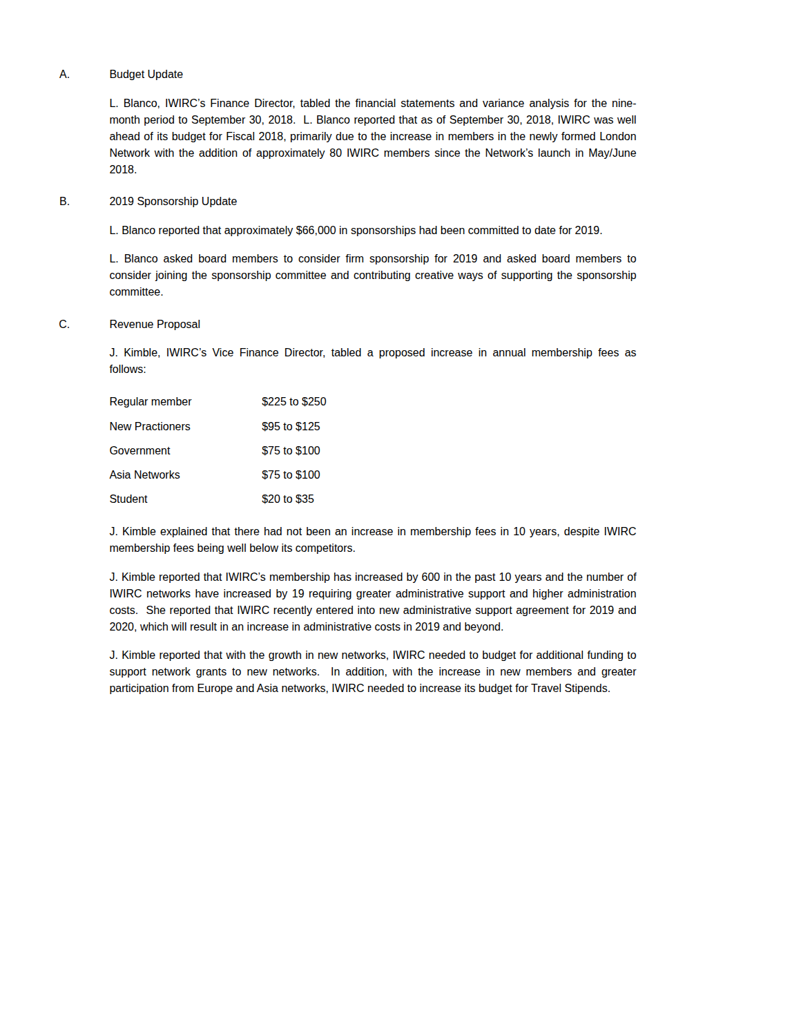Budget Update
L. Blanco, IWIRC’s Finance Director, tabled the financial statements and variance analysis for the nine-month period to September 30, 2018. L. Blanco reported that as of September 30, 2018, IWIRC was well ahead of its budget for Fiscal 2018, primarily due to the increase in members in the newly formed London Network with the addition of approximately 80 IWIRC members since the Network’s launch in May/June 2018.
2019 Sponsorship Update
L. Blanco reported that approximately $66,000 in sponsorships had been committed to date for 2019.
L. Blanco asked board members to consider firm sponsorship for 2019 and asked board members to consider joining the sponsorship committee and contributing creative ways of supporting the sponsorship committee.
Revenue Proposal
J. Kimble, IWIRC’s Vice Finance Director, tabled a proposed increase in annual membership fees as follows:
| Regular member | $225 to $250 |
| New Practioners | $95 to $125 |
| Government | $75 to $100 |
| Asia Networks | $75 to $100 |
| Student | $20 to $35 |
J. Kimble explained that there had not been an increase in membership fees in 10 years, despite IWIRC membership fees being well below its competitors.
J. Kimble reported that IWIRC’s membership has increased by 600 in the past 10 years and the number of IWIRC networks have increased by 19 requiring greater administrative support and higher administration costs. She reported that IWIRC recently entered into new administrative support agreement for 2019 and 2020, which will result in an increase in administrative costs in 2019 and beyond.
J. Kimble reported that with the growth in new networks, IWIRC needed to budget for additional funding to support network grants to new networks. In addition, with the increase in new members and greater participation from Europe and Asia networks, IWIRC needed to increase its budget for Travel Stipends.